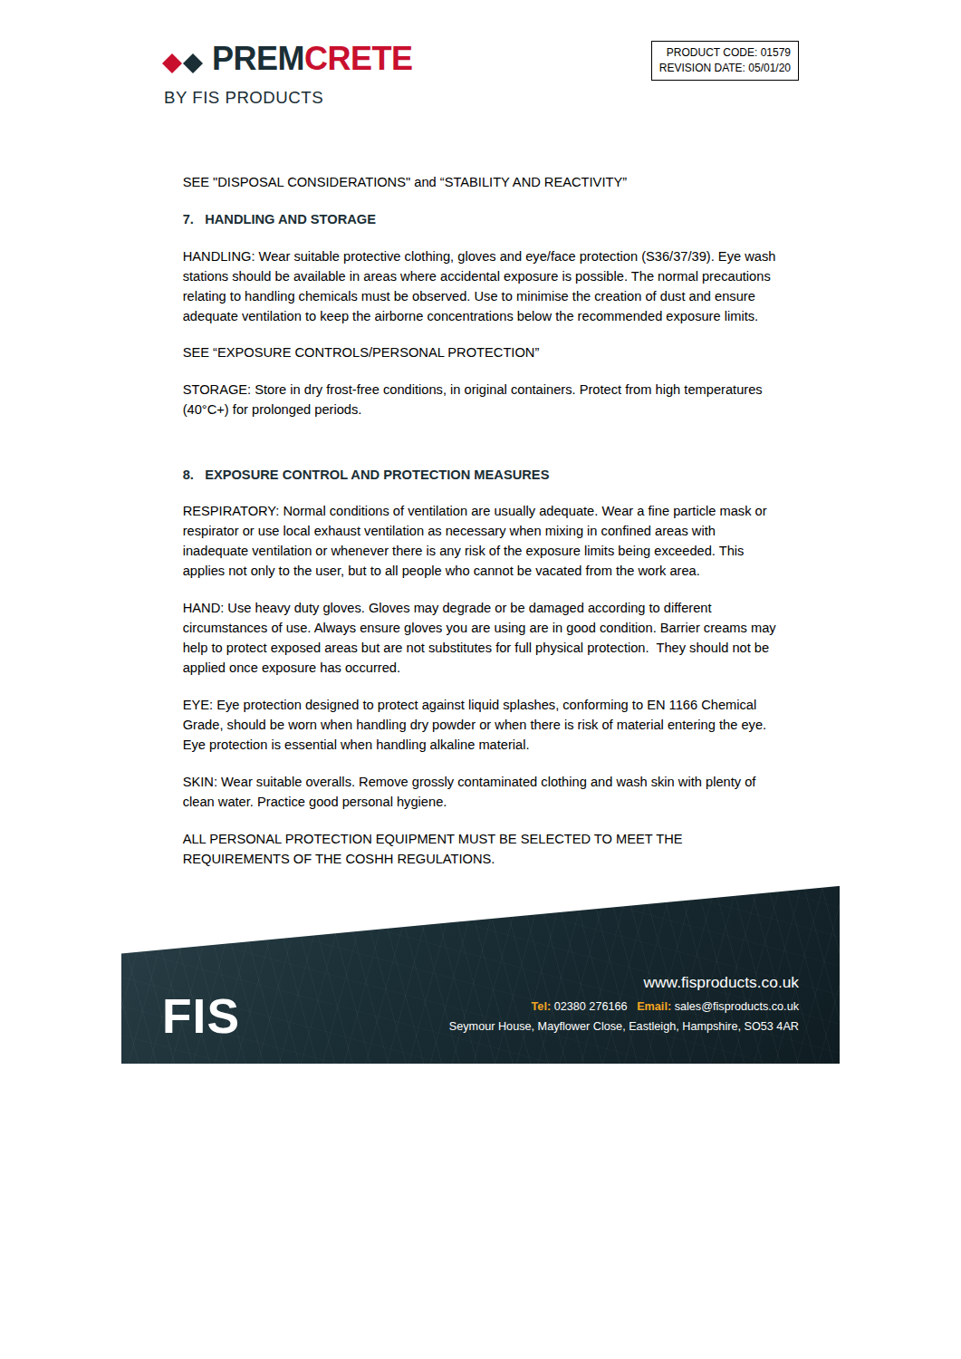PREM CRETE
BY FIS PRODUCTS
PRODUCT CODE: 01579
REVISION DATE: 05/01/20
SEE "DISPOSAL CONSIDERATIONS" and “STABILITY AND REACTIVITY”
7. HANDLING AND STORAGE
HANDLING: Wear suitable protective clothing, gloves and eye/face protection (S36/37/39). Eye wash stations should be available in areas where accidental exposure is possible. The normal precautions relating to handling chemicals must be observed. Use to minimise the creation of dust and ensure adequate ventilation to keep the airborne concentrations below the recommended exposure limits.
SEE “EXPOSURE CONTROLS/PERSONAL PROTECTION”
STORAGE: Store in dry frost-free conditions, in original containers. Protect from high temperatures (40°C+) for prolonged periods.
8. EXPOSURE CONTROL AND PROTECTION MEASURES
RESPIRATORY: Normal conditions of ventilation are usually adequate. Wear a fine particle mask or respirator or use local exhaust ventilation as necessary when mixing in confined areas with inadequate ventilation or whenever there is any risk of the exposure limits being exceeded. This applies not only to the user, but to all people who cannot be vacated from the work area.
HAND: Use heavy duty gloves. Gloves may degrade or be damaged according to different circumstances of use. Always ensure gloves you are using are in good condition. Barrier creams may help to protect exposed areas but are not substitutes for full physical protection. They should not be applied once exposure has occurred.
EYE: Eye protection designed to protect against liquid splashes, conforming to EN 1166 Chemical Grade, should be worn when handling dry powder or when there is risk of material entering the eye. Eye protection is essential when handling alkaline material.
SKIN: Wear suitable overalls. Remove grossly contaminated clothing and wash skin with plenty of clean water. Practice good personal hygiene.
ALL PERSONAL PROTECTION EQUIPMENT MUST BE SELECTED TO MEET THE REQUIREMENTS OF THE COSHH REGULATIONS.
FIS
www.fisproducts.co.uk
Tel: 02380 276166 Email: sales@fisproducts.co.uk
Seymour House, Mayflower Close, Eastleigh, Hampshire, SO53 4AR